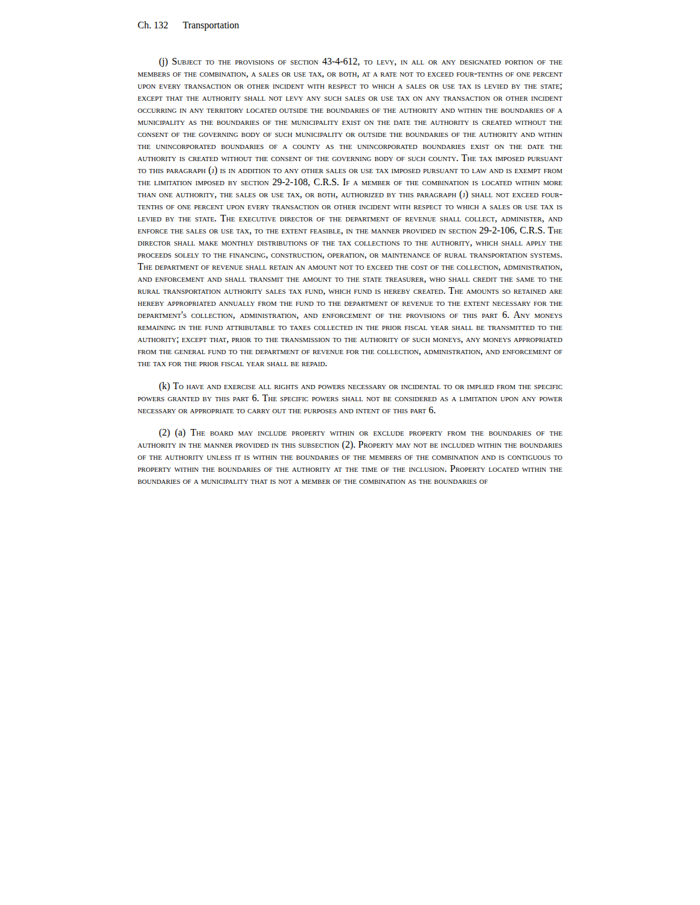Ch. 132 Transportation
(j) Subject to the provisions of section 43-4-612, to levy, in all or any designated portion of the members of the combination, a sales or use tax, or both, at a rate not to exceed four-tenths of one percent upon every transaction or other incident with respect to which a sales or use tax is levied by the state; except that the authority shall not levy any such sales or use tax on any transaction or other incident occurring in any territory located outside the boundaries of the authority and within the boundaries of a municipality as the boundaries of the municipality exist on the date the authority is created without the consent of the governing body of such municipality or outside the boundaries of the authority and within the unincorporated boundaries of a county as the unincorporated boundaries exist on the date the authority is created without the consent of the governing body of such county. The tax imposed pursuant to this paragraph (j) is in addition to any other sales or use tax imposed pursuant to law and is exempt from the limitation imposed by section 29-2-108, C.R.S. If a member of the combination is located within more than one authority, the sales or use tax, or both, authorized by this paragraph (j) shall not exceed four-tenths of one percent upon every transaction or other incident with respect to which a sales or use tax is levied by the state. The executive director of the department of revenue shall collect, administer, and enforce the sales or use tax, to the extent feasible, in the manner provided in section 29-2-106, C.R.S. The director shall make monthly distributions of the tax collections to the authority, which shall apply the proceeds solely to the financing, construction, operation, or maintenance of rural transportation systems. The department of revenue shall retain an amount not to exceed the cost of the collection, administration, and enforcement and shall transmit the amount to the state treasurer, who shall credit the same to the rural transportation authority sales tax fund, which fund is hereby created. The amounts so retained are hereby appropriated annually from the fund to the department of revenue to the extent necessary for the department's collection, administration, and enforcement of the provisions of this part 6. Any moneys remaining in the fund attributable to taxes collected in the prior fiscal year shall be transmitted to the authority; except that, prior to the transmission to the authority of such moneys, any moneys appropriated from the general fund to the department of revenue for the collection, administration, and enforcement of the tax for the prior fiscal year shall be repaid.
(k) To have and exercise all rights and powers necessary or incidental to or implied from the specific powers granted by this part 6. The specific powers shall not be considered as a limitation upon any power necessary or appropriate to carry out the purposes and intent of this part 6.
(2) (a) The board may include property within or exclude property from the boundaries of the authority in the manner provided in this subsection (2). Property may not be included within the boundaries of the authority unless it is within the boundaries of the members of the combination and is contiguous to property within the boundaries of the authority at the time of the inclusion. Property located within the boundaries of a municipality that is not a member of the combination as the boundaries of